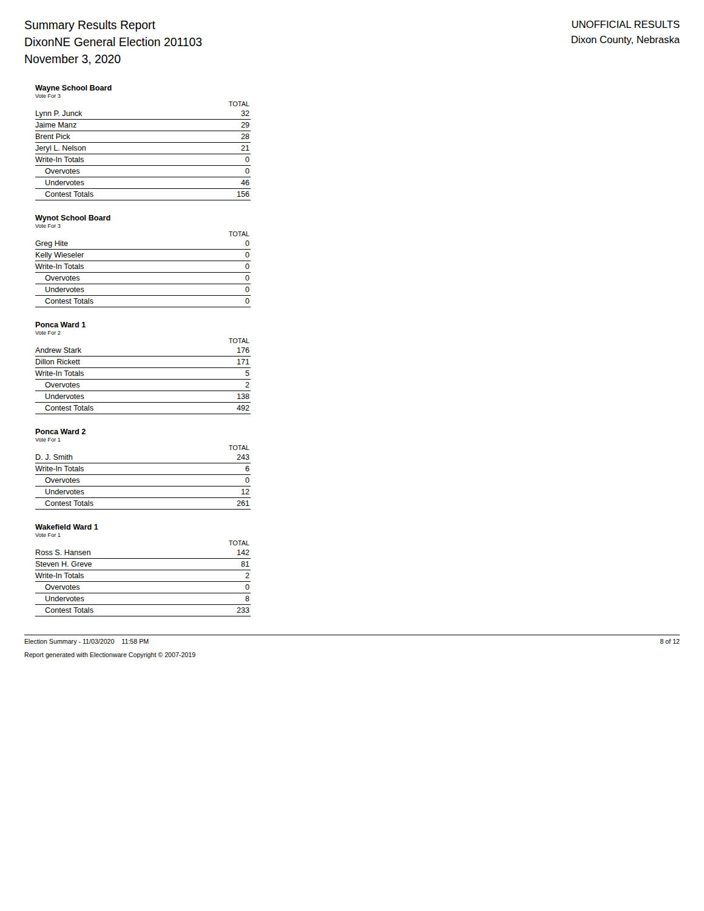Summary Results Report
DixonNE General Election 201103
November 3, 2020
UNOFFICIAL RESULTS
Dixon County, Nebraska
Wayne School Board
Vote For 3
| | TOTAL |
| Lynn P. Junck | 32 |
| Jaime Manz | 29 |
| Brent Pick | 28 |
| Jeryl L. Nelson | 21 |
| Write-In Totals | 0 |
| Overvotes | 0 |
| Undervotes | 46 |
| Contest Totals | 156 |
Wynot School Board
Vote For 3
| | TOTAL |
| Greg Hite | 0 |
| Kelly Wieseler | 0 |
| Write-In Totals | 0 |
| Overvotes | 0 |
| Undervotes | 0 |
| Contest Totals | 0 |
Ponca Ward 1
Vote For 2
| | TOTAL |
| Andrew Stark | 176 |
| Dillon Rickett | 171 |
| Write-In Totals | 5 |
| Overvotes | 2 |
| Undervotes | 138 |
| Contest Totals | 492 |
Ponca Ward 2
Vote For 1
| | TOTAL |
| D. J. Smith | 243 |
| Write-In Totals | 6 |
| Overvotes | 0 |
| Undervotes | 12 |
| Contest Totals | 261 |
Wakefield Ward 1
Vote For 1
| | TOTAL |
| Ross S. Hansen | 142 |
| Steven H. Greve | 81 |
| Write-In Totals | 2 |
| Overvotes | 0 |
| Undervotes | 8 |
| Contest Totals | 233 |
Election Summary - 11/03/2020 11:58 PM
8 of 12
Report generated with Electionware Copyright © 2007-2019